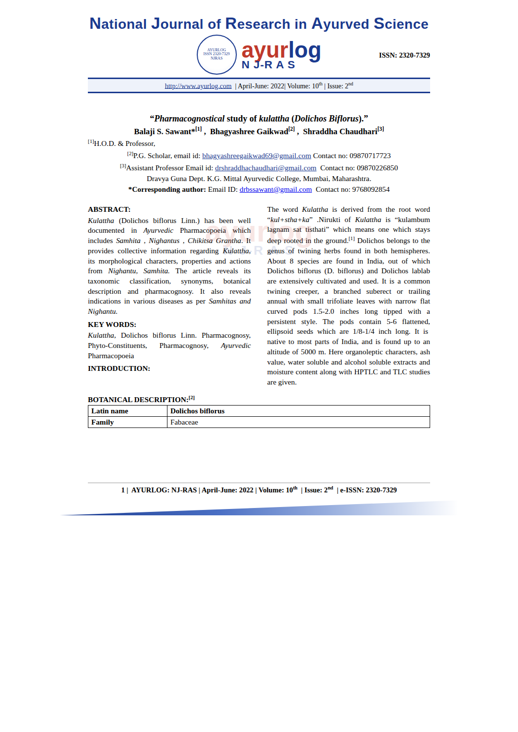National Journal of Research in Ayurved Science
AYURLOG
ISSN 2320-7329
NJRAS
ayur log N J-R A S
ISSN: 2320-7329
http://www.ayurlog.com | April-June: 2022| Volume: 10th | Issue: 2nd
“Pharmacognostical study of kulattha (Dolichos Biflorus).”
Balaji S. Sawant*[1] , Bhagyashree Gaikwad[2] , Shraddha Chaudhari[3]
[1]H.O.D. & Professor,
[2]P.G. Scholar, email id: bhagyashreegaikwad69@gmail.com Contact no: 09870717723
[3]Assistant Professor Email id: drshraddhachaudhari@gmail.com Contact no: 09870226850
Dravya Guna Dept. K.G. Mittal Ayurvedic College, Mumbai, Maharashtra.
*Corresponding author: Email ID: drbssawant@gmail.com Contact no: 9768092854
ayurlogN J-R A S
Abstract:
Kulattha (Dolichos biflorus Linn.) has been well documented in Ayurvedic Pharmacopoeia which includes Samhita , Nighantus , Chikitsa Grantha. It provides collective information regarding Kulattha, its morphological characters, properties and actions from Nighantu, Samhita. The article reveals its taxonomic classification, synonyms, botanical description and pharmacognosy. It also reveals indications in various diseases as per Samhitas and Nighantu.
Key words:
Kulattha, Dolichos biflorus Linn. Pharmacognosy, Phyto-Constituents, Pharmacognosy, Ayurvedic Pharmacopoeia
Introduction:
The word Kulattha is derived from the root word “kul+stha+ka” .Nirukti of Kulattha is “kulambum lagnam sat tisthati” which means one which stays deep rooted in the ground.[1] Dolichos belongs to the genus of twining herbs found in both hemispheres. About 8 species are found in India, out of which Dolichos biflorus (D. biflorus) and Dolichos lablab are extensively cultivated and used. It is a common twining creeper, a branched suberect or trailing annual with small trifoliate leaves with narrow flat curved pods 1.5-2.0 inches long tipped with a persistent style. The pods contain 5-6 flattened, ellipsoid seeds which are 1/8-1/4 inch long. It is native to most parts of India, and is found up to an altitude of 5000 m. Here organoleptic characters, ash value, water soluble and alcohol soluble extracts and moisture content along with HPTLC and TLC studies are given.
BOTANICAL DESCRIPTION:[2]
| Latin name | Dolichos biflorus |
| Family | Fabaceae |
1 | AYURLOG: NJ-RAS | April-June: 2022 | Volume: 10th | Issue: 2nd | e-ISSN: 2320-7329